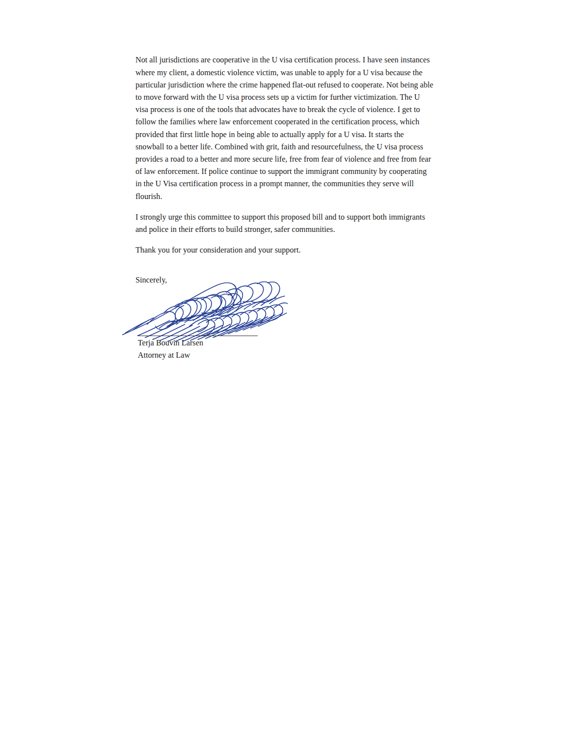Not all jurisdictions are cooperative in the U visa certification process. I have seen instances where my client, a domestic violence victim, was unable to apply for a U visa because the particular jurisdiction where the crime happened flat-out refused to cooperate. Not being able to move forward with the U visa process sets up a victim for further victimization. The U visa process is one of the tools that advocates have to break the cycle of violence. I get to follow the families where law enforcement cooperated in the certification process, which provided that first little hope in being able to actually apply for a U visa. It starts the snowball to a better life. Combined with grit, faith and resourcefulness, the U visa process provides a road to a better and more secure life, free from fear of violence and free from fear of law enforcement. If police continue to support the immigrant community by cooperating in the U Visa certification process in a prompt manner, the communities they serve will flourish.
I strongly urge this committee to support this proposed bill and to support both immigrants and police in their efforts to build stronger, safer communities.
Thank you for your consideration and your support.
Sincerely,
Terja Bouvin Larsen
Attorney at Law